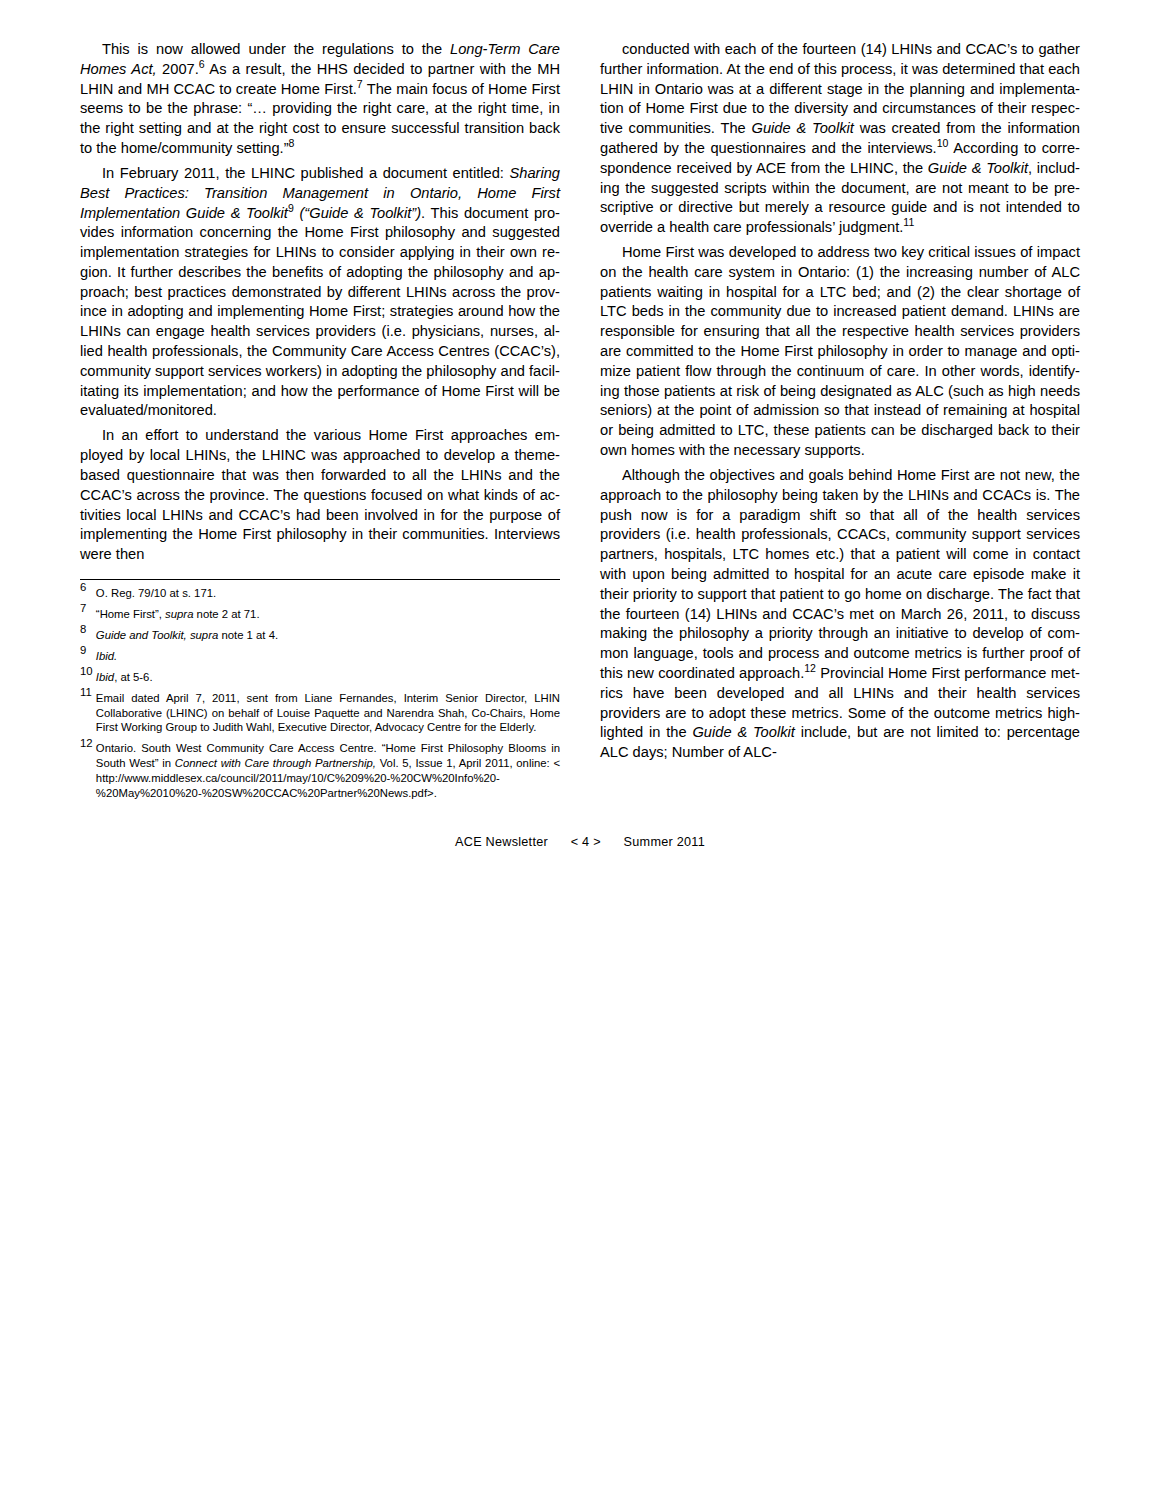This is now allowed under the regulations to the Long-Term Care Homes Act, 2007.6 As a result, the HHS decided to partner with the MH LHIN and MH CCAC to create Home First.7 The main focus of Home First seems to be the phrase: “… providing the right care, at the right time, in the right setting and at the right cost to ensure successful transition back to the home/community setting.”8
In February 2011, the LHINC published a document entitled: Sharing Best Practices: Transition Management in Ontario, Home First Implementation Guide & Toolkit9 (“Guide & Toolkit”). This document provides information concerning the Home First philosophy and suggested implementation strategies for LHINs to consider applying in their own region. It further describes the benefits of adopting the philosophy and approach; best practices demonstrated by different LHINs across the province in adopting and implementing Home First; strategies around how the LHINs can engage health services providers (i.e. physicians, nurses, allied health professionals, the Community Care Access Centres (CCAC’s), community support services workers) in adopting the philosophy and facilitating its implementation; and how the performance of Home First will be evaluated/monitored.
In an effort to understand the various Home First approaches employed by local LHINs, the LHINC was approached to develop a theme-based questionnaire that was then forwarded to all the LHINs and the CCAC’s across the province. The questions focused on what kinds of activities local LHINs and CCAC’s had been involved in for the purpose of implementing the Home First philosophy in their communities. Interviews were then
6 O. Reg. 79/10 at s. 171.
7 “Home First”, supra note 2 at 71.
8 Guide and Toolkit, supra note 1 at 4.
9 Ibid.
10 Ibid, at 5-6.
11 Email dated April 7, 2011, sent from Liane Fernandes, Interim Senior Director, LHIN Collaborative (LHINC) on behalf of Louise Paquette and Narendra Shah, Co-Chairs, Home First Working Group to Judith Wahl, Executive Director, Advocacy Centre for the Elderly.
12 Ontario. South West Community Care Access Centre. “Home First Philosophy Blooms in South West” in Connect with Care through Partnership, Vol. 5, Issue 1, April 2011, online: < http://www.middlesex.ca/council/2011/may/10/C%209%20-%20CW%20Info%20-%20May%2010%20-%20SW%20CCAC%20Partner%20News.pdf>.
conducted with each of the fourteen (14) LHINs and CCAC’s to gather further information. At the end of this process, it was determined that each LHIN in Ontario was at a different stage in the planning and implementation of Home First due to the diversity and circumstances of their respective communities. The Guide & Toolkit was created from the information gathered by the questionnaires and the interviews.10 According to correspondence received by ACE from the LHINC, the Guide & Toolkit, including the suggested scripts within the document, are not meant to be prescriptive or directive but merely a resource guide and is not intended to override a health care professionals’ judgment.11
Home First was developed to address two key critical issues of impact on the health care system in Ontario: (1) the increasing number of ALC patients waiting in hospital for a LTC bed; and (2) the clear shortage of LTC beds in the community due to increased patient demand. LHINs are responsible for ensuring that all the respective health services providers are committed to the Home First philosophy in order to manage and optimize patient flow through the continuum of care. In other words, identifying those patients at risk of being designated as ALC (such as high needs seniors) at the point of admission so that instead of remaining at hospital or being admitted to LTC, these patients can be discharged back to their own homes with the necessary supports.
Although the objectives and goals behind Home First are not new, the approach to the philosophy being taken by the LHINs and CCACs is. The push now is for a paradigm shift so that all of the health services providers (i.e. health professionals, CCACs, community support services partners, hospitals, LTC homes etc.) that a patient will come in contact with upon being admitted to hospital for an acute care episode make it their priority to support that patient to go home on discharge. The fact that the fourteen (14) LHINs and CCAC’s met on March 26, 2011, to discuss making the philosophy a priority through an initiative to develop of common language, tools and process and outcome metrics is further proof of this new coordinated approach.12 Provincial Home First performance metrics have been developed and all LHINs and their health services providers are to adopt these metrics. Some of the outcome metrics highlighted in the Guide & Toolkit include, but are not limited to: percentage ALC days; Number of ALC-
ACE Newsletter< 4 >Summer 2011